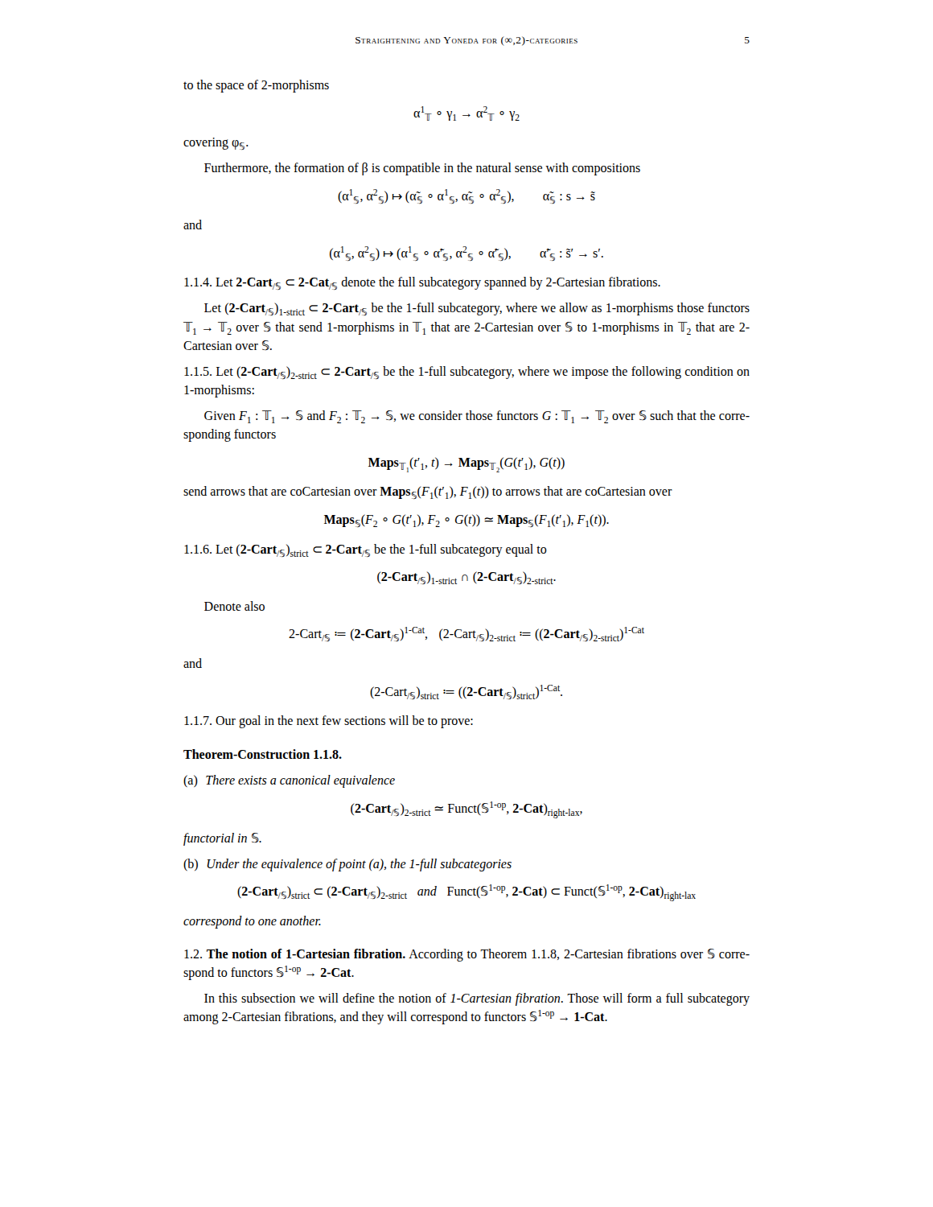Straightening and Yoneda for (∞,2)-categories 5
to the space of 2-morphisms
α1𝕋 ∘ γ1 → α2𝕋 ∘ γ2
covering φ𝕊.
Furthermore, the formation of β is compatible in the natural sense with compositions
(α1𝕊, α2𝕊) ↦ (α̃𝕊 ∘ α1𝕊, α̃𝕊 ∘ α2𝕊), α̃𝕊 : s → s̃
and
(α1𝕊, α2𝕊) ↦ (α1𝕊 ∘ α̃′𝕊, α2𝕊 ∘ α̃′𝕊), α̃′𝕊 : s̃′ → s′.
1.1.4. Let 2‑Cart/𝕊 ⊂ 2‑Cat/𝕊 denote the full subcategory spanned by 2-Cartesian fibrations.
Let (2‑Cart/𝕊)1-strict ⊂ 2‑Cart/𝕊 be the 1-full subcategory, where we allow as 1-morphisms those functors 𝕋1 → 𝕋2 over 𝕊 that send 1-morphisms in 𝕋1 that are 2-Cartesian over 𝕊 to 1-morphisms in 𝕋2 that are 2-Cartesian over 𝕊.
1.1.5. Let (2‑Cart/𝕊)2-strict ⊂ 2‑Cart/𝕊 be the 1-full subcategory, where we impose the following condition on 1-morphisms:
Given F1 : 𝕋1 → 𝕊 and F2 : 𝕋2 → 𝕊, we consider those functors G : 𝕋1 → 𝕋2 over 𝕊 such that the corresponding functors
Maps𝕋1(t′1, t) → Maps𝕋2(G(t′1), G(t))
send arrows that are coCartesian over Maps𝕊(F1(t′1), F1(t)) to arrows that are coCartesian over
Maps𝕊(F2 ∘ G(t′1), F2 ∘ G(t)) ≃ Maps𝕊(F1(t′1), F1(t)).
1.1.6. Let (2‑Cart/𝕊)strict ⊂ 2‑Cart/𝕊 be the 1-full subcategory equal to
(2‑Cart/𝕊)1-strict ∩ (2‑Cart/𝕊)2-strict.
Denote also
2-Cart/𝕊 ≔ (2‑Cart/𝕊)1-Cat, (2-Cart/𝕊)2-strict ≔ ((2‑Cart/𝕊)2-strict)1-Cat
and
(2-Cart/𝕊)strict ≔ ((2‑Cart/𝕊)strict)1-Cat.
1.1.7. Our goal in the next few sections will be to prove:
Theorem-Construction 1.1.8.
(a) There exists a canonical equivalence
(2‑Cart/𝕊)2-strict ≃ Funct(𝕊1-op, 2‑Cat)right-lax,
functorial in 𝕊.
(b) Under the equivalence of point (a), the 1-full subcategories
(2‑Cart/𝕊)strict ⊂ (2‑Cart/𝕊)2-strict and Funct(𝕊1-op, 2‑Cat) ⊂ Funct(𝕊1-op, 2‑Cat)right-lax
correspond to one another.
1.2. The notion of 1-Cartesian fibration. According to Theorem 1.1.8, 2-Cartesian fibrations over 𝕊 correspond to functors 𝕊1-op → 2‑Cat.
In this subsection we will define the notion of 1-Cartesian fibration. Those will form a full subcategory among 2-Cartesian fibrations, and they will correspond to functors 𝕊1-op → 1‑Cat.